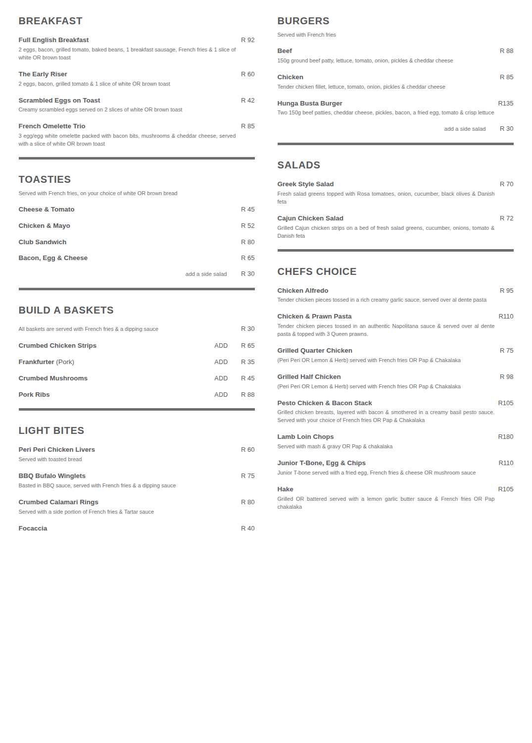Breakfast
Full English Breakfast R 92
2 eggs, bacon, grilled tomato, baked beans, 1 breakfast sausage, French fries & 1 slice of white OR brown toast
The Early Riser R 60
2 eggs, bacon, grilled tomato & 1 slice of white OR brown toast
Scrambled Eggs on Toast R 42
Creamy scrambled eggs served on 2 slices of white OR brown toast
French Omelette Trio R 85
3 egg/egg white omelette packed with bacon bits, mushrooms & cheddar cheese, served with a slice of white OR brown toast
Toasties
Served with French fries, on your choice of white OR brown bread
Cheese & Tomato R 45
Chicken & Mayo R 52
Club Sandwich R 80
Bacon, Egg & Cheese R 65
add a side salad R 30
Build a Baskets
All baskets are served with French fries & a dipping sauce R 30
Crumbed Chicken Strips ADD R 65
Frankfurter (Pork) ADD R 35
Crumbed Mushrooms ADD R 45
Pork Ribs ADD R 88
Light Bites
Peri Peri Chicken Livers R 60
Served with toasted bread
BBQ Bufalo Winglets R 75
Basted in BBQ sauce, served with French fries & a dipping sauce
Crumbed Calamari Rings R 80
Served with a side portion of French fries & Tartar sauce
Focaccia R 40
Burgers
Served with French fries
Beef R 88
150g ground beef patty, lettuce, tomato, onion, pickles & cheddar cheese
Chicken R 85
Tender chicken fillet, lettuce, tomato, onion, pickles & cheddar cheese
Hunga Busta Burger R135
Two 150g beef patties, cheddar cheese, pickles, bacon, a fried egg, tomato & crisp lettuce
add a side salad R 30
Salads
Greek Style Salad R 70
Fresh salad greens topped with Rosa tomatoes, onion, cucumber, black olives & Danish feta
Cajun Chicken Salad R 72
Grilled Cajun chicken strips on a bed of fresh salad greens, cucumber, onions, tomato & Danish feta
Chefs Choice
Chicken Alfredo R 95
Tender chicken pieces tossed in a rich creamy garlic sauce, served over al dente pasta
Chicken & Prawn Pasta R110
Tender chicken pieces tossed in an authentic Napolitana sauce & served over al dente pasta & topped with 3 Queen prawns.
Grilled Quarter Chicken R 75
(Peri Peri OR Lemon & Herb) served with French fries OR Pap & Chakalaka
Grilled Half Chicken R 98
(Peri Peri OR Lemon & Herb) served with French fries OR Pap & Chakalaka
Pesto Chicken & Bacon Stack R105
Grilled chicken breasts, layered with bacon & smothered in a creamy basil pesto sauce. Served with your choice of French fries OR Pap & Chakalaka
Lamb Loin Chops R180
Served with mash & gravy OR Pap & chakalaka
Junior T-Bone, Egg & Chips R110
Junior T-bone served with a fried egg, French fries & cheese OR mushroom sauce
Hake R105
Grilled OR battered served with a lemon garlic butter sauce & French fries OR Pap chakalaka